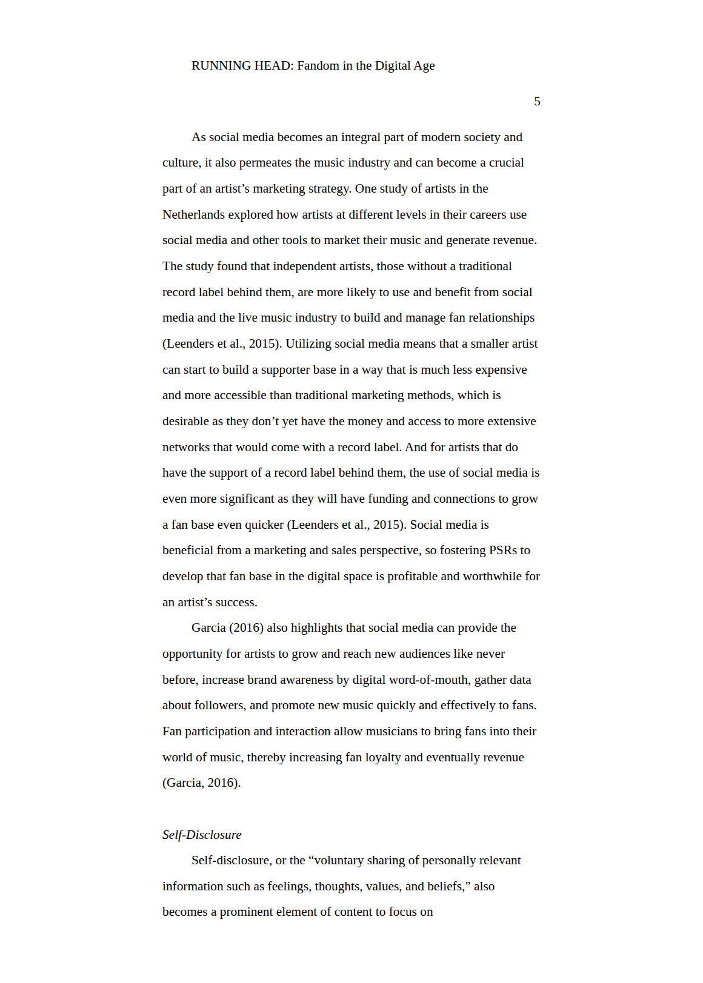RUNNING HEAD: Fandom in the Digital Age
5
As social media becomes an integral part of modern society and culture, it also permeates the music industry and can become a crucial part of an artist’s marketing strategy. One study of artists in the Netherlands explored how artists at different levels in their careers use social media and other tools to market their music and generate revenue. The study found that independent artists, those without a traditional record label behind them, are more likely to use and benefit from social media and the live music industry to build and manage fan relationships (Leenders et al., 2015). Utilizing social media means that a smaller artist can start to build a supporter base in a way that is much less expensive and more accessible than traditional marketing methods, which is desirable as they don’t yet have the money and access to more extensive networks that would come with a record label. And for artists that do have the support of a record label behind them, the use of social media is even more significant as they will have funding and connections to grow a fan base even quicker (Leenders et al., 2015). Social media is beneficial from a marketing and sales perspective, so fostering PSRs to develop that fan base in the digital space is profitable and worthwhile for an artist’s success.
Garcia (2016) also highlights that social media can provide the opportunity for artists to grow and reach new audiences like never before, increase brand awareness by digital word-of-mouth, gather data about followers, and promote new music quickly and effectively to fans. Fan participation and interaction allow musicians to bring fans into their world of music, thereby increasing fan loyalty and eventually revenue (Garcia, 2016).
Self-Disclosure
Self-disclosure, or the “voluntary sharing of personally relevant information such as feelings, thoughts, values, and beliefs,” also becomes a prominent element of content to focus on